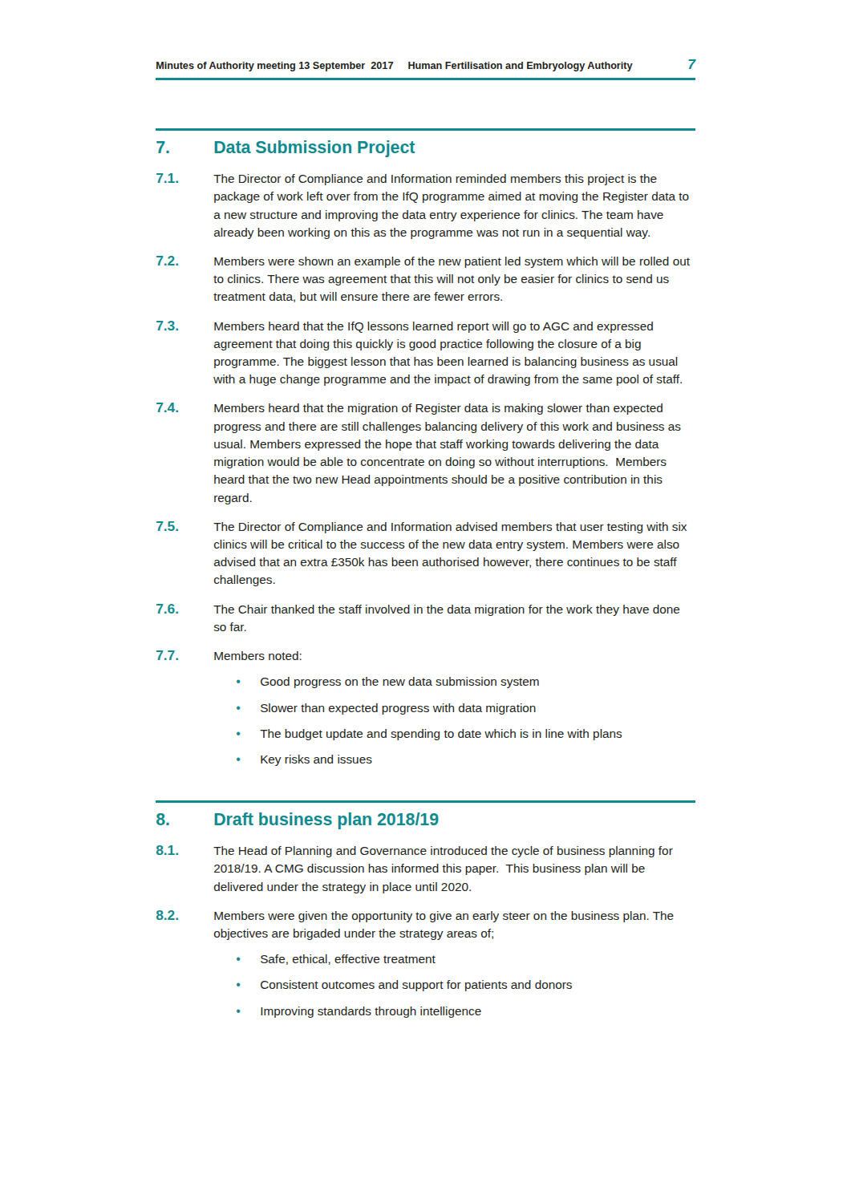Minutes of Authority meeting 13 September 2017
Human Fertilisation and Embryology Authority
7
7. Data Submission Project
7.1.
The Director of Compliance and Information reminded members this project is the package of work left over from the IfQ programme aimed at moving the Register data to a new structure and improving the data entry experience for clinics. The team have already been working on this as the programme was not run in a sequential way.
7.2.
Members were shown an example of the new patient led system which will be rolled out to clinics. There was agreement that this will not only be easier for clinics to send us treatment data, but will ensure there are fewer errors.
7.3.
Members heard that the IfQ lessons learned report will go to AGC and expressed agreement that doing this quickly is good practice following the closure of a big programme. The biggest lesson that has been learned is balancing business as usual with a huge change programme and the impact of drawing from the same pool of staff.
7.4.
Members heard that the migration of Register data is making slower than expected progress and there are still challenges balancing delivery of this work and business as usual. Members expressed the hope that staff working towards delivering the data migration would be able to concentrate on doing so without interruptions. Members heard that the two new Head appointments should be a positive contribution in this regard.
7.5.
The Director of Compliance and Information advised members that user testing with six clinics will be critical to the success of the new data entry system. Members were also advised that an extra £350k has been authorised however, there continues to be staff challenges.
7.6.
The Chair thanked the staff involved in the data migration for the work they have done so far.
7.7.
Members noted:
Good progress on the new data submission system
Slower than expected progress with data migration
The budget update and spending to date which is in line with plans
Key risks and issues
8. Draft business plan 2018/19
8.1.
The Head of Planning and Governance introduced the cycle of business planning for 2018/19. A CMG discussion has informed this paper. This business plan will be delivered under the strategy in place until 2020.
8.2.
Members were given the opportunity to give an early steer on the business plan. The objectives are brigaded under the strategy areas of;
Safe, ethical, effective treatment
Consistent outcomes and support for patients and donors
Improving standards through intelligence